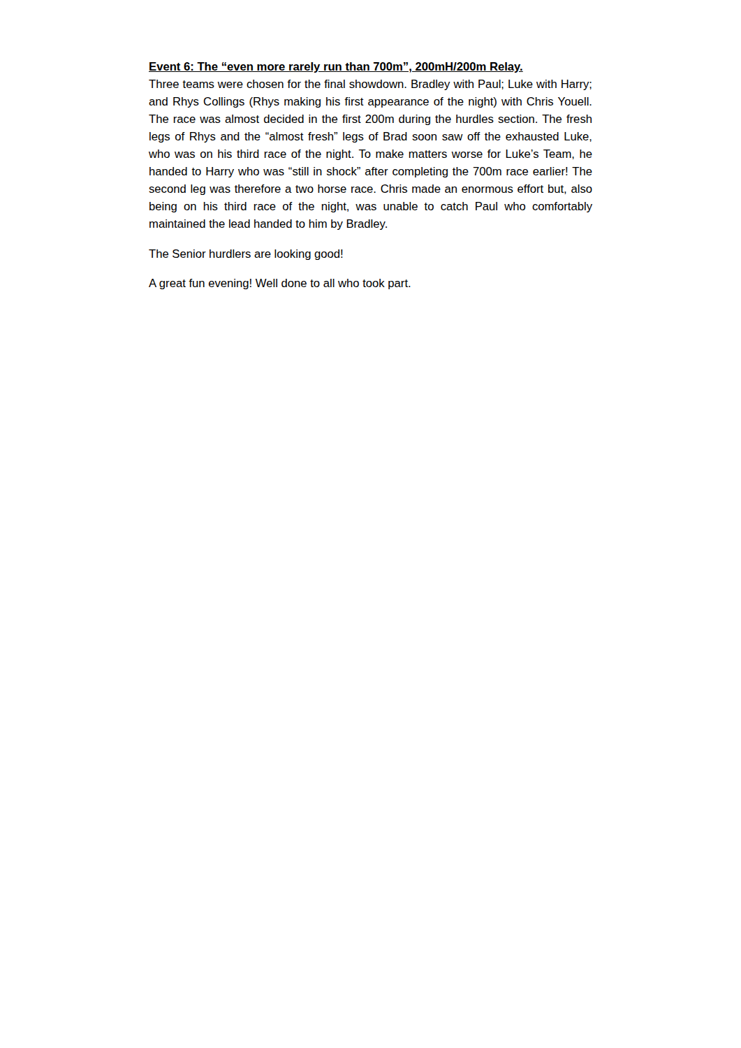Event 6: The “even more rarely run than 700m”, 200mH/200m Relay.
Three teams were chosen for the final showdown. Bradley with Paul; Luke with Harry; and Rhys Collings (Rhys making his first appearance of the night) with Chris Youell. The race was almost decided in the first 200m during the hurdles section. The fresh legs of Rhys and the “almost fresh” legs of Brad soon saw off the exhausted Luke, who was on his third race of the night. To make matters worse for Luke’s Team, he handed to Harry who was “still in shock” after completing the 700m race earlier! The second leg was therefore a two horse race. Chris made an enormous effort but, also being on his third race of the night, was unable to catch Paul who comfortably maintained the lead handed to him by Bradley.
The Senior hurdlers are looking good!
A great fun evening! Well done to all who took part.